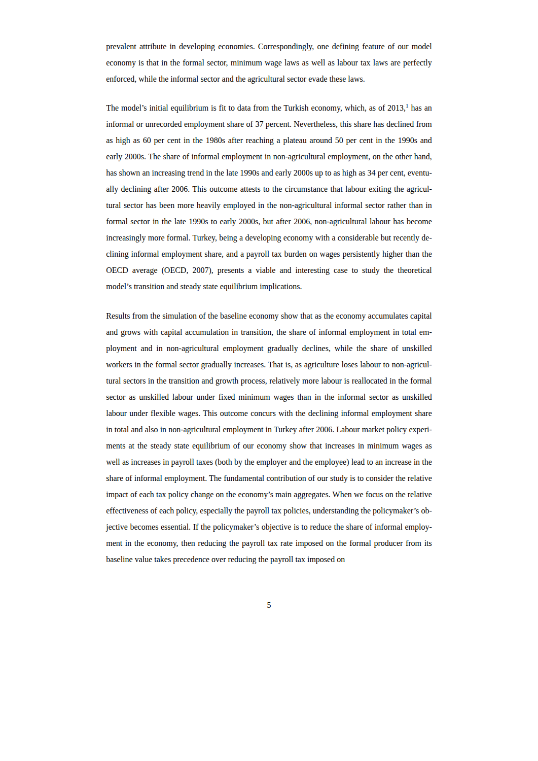prevalent attribute in developing economies. Correspondingly, one defining feature of our model economy is that in the formal sector, minimum wage laws as well as labour tax laws are perfectly enforced, while the informal sector and the agricultural sector evade these laws.
The model’s initial equilibrium is fit to data from the Turkish economy, which, as of 2013,1 has an informal or unrecorded employment share of 37 percent. Nevertheless, this share has declined from as high as 60 per cent in the 1980s after reaching a plateau around 50 per cent in the 1990s and early 2000s. The share of informal employment in non-agricultural employment, on the other hand, has shown an increasing trend in the late 1990s and early 2000s up to as high as 34 per cent, eventually declining after 2006. This outcome attests to the circumstance that labour exiting the agricultural sector has been more heavily employed in the non-agricultural informal sector rather than in formal sector in the late 1990s to early 2000s, but after 2006, non-agricultural labour has become increasingly more formal. Turkey, being a developing economy with a considerable but recently declining informal employment share, and a payroll tax burden on wages persistently higher than the OECD average (OECD, 2007), presents a viable and interesting case to study the theoretical model’s transition and steady state equilibrium implications.
Results from the simulation of the baseline economy show that as the economy accumulates capital and grows with capital accumulation in transition, the share of informal employment in total employment and in non-agricultural employment gradually declines, while the share of unskilled workers in the formal sector gradually increases. That is, as agriculture loses labour to non-agricultural sectors in the transition and growth process, relatively more labour is reallocated in the formal sector as unskilled labour under fixed minimum wages than in the informal sector as unskilled labour under flexible wages. This outcome concurs with the declining informal employment share in total and also in non-agricultural employment in Turkey after 2006. Labour market policy experiments at the steady state equilibrium of our economy show that increases in minimum wages as well as increases in payroll taxes (both by the employer and the employee) lead to an increase in the share of informal employment. The fundamental contribution of our study is to consider the relative impact of each tax policy change on the economy’s main aggregates. When we focus on the relative effectiveness of each policy, especially the payroll tax policies, understanding the policymaker’s objective becomes essential. If the policymaker’s objective is to reduce the share of informal employment in the economy, then reducing the payroll tax rate imposed on the formal producer from its baseline value takes precedence over reducing the payroll tax imposed on
5